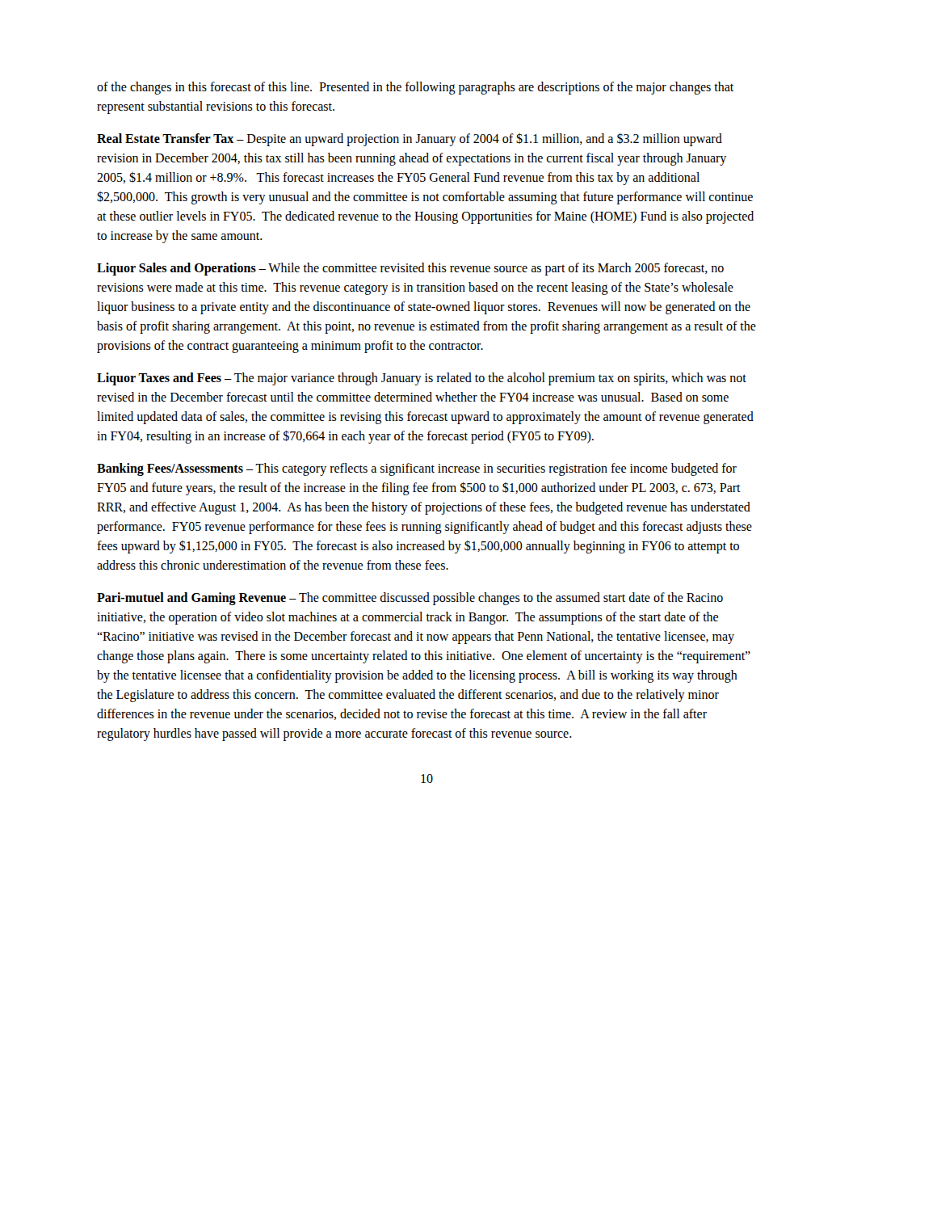of the changes in this forecast of this line. Presented in the following paragraphs are descriptions of the major changes that represent substantial revisions to this forecast.
Real Estate Transfer Tax – Despite an upward projection in January of 2004 of $1.1 million, and a $3.2 million upward revision in December 2004, this tax still has been running ahead of expectations in the current fiscal year through January 2005, $1.4 million or +8.9%. This forecast increases the FY05 General Fund revenue from this tax by an additional $2,500,000. This growth is very unusual and the committee is not comfortable assuming that future performance will continue at these outlier levels in FY05. The dedicated revenue to the Housing Opportunities for Maine (HOME) Fund is also projected to increase by the same amount.
Liquor Sales and Operations – While the committee revisited this revenue source as part of its March 2005 forecast, no revisions were made at this time. This revenue category is in transition based on the recent leasing of the State’s wholesale liquor business to a private entity and the discontinuance of state-owned liquor stores. Revenues will now be generated on the basis of profit sharing arrangement. At this point, no revenue is estimated from the profit sharing arrangement as a result of the provisions of the contract guaranteeing a minimum profit to the contractor.
Liquor Taxes and Fees – The major variance through January is related to the alcohol premium tax on spirits, which was not revised in the December forecast until the committee determined whether the FY04 increase was unusual. Based on some limited updated data of sales, the committee is revising this forecast upward to approximately the amount of revenue generated in FY04, resulting in an increase of $70,664 in each year of the forecast period (FY05 to FY09).
Banking Fees/Assessments – This category reflects a significant increase in securities registration fee income budgeted for FY05 and future years, the result of the increase in the filing fee from $500 to $1,000 authorized under PL 2003, c. 673, Part RRR, and effective August 1, 2004. As has been the history of projections of these fees, the budgeted revenue has understated performance. FY05 revenue performance for these fees is running significantly ahead of budget and this forecast adjusts these fees upward by $1,125,000 in FY05. The forecast is also increased by $1,500,000 annually beginning in FY06 to attempt to address this chronic underestimation of the revenue from these fees.
Pari-mutuel and Gaming Revenue – The committee discussed possible changes to the assumed start date of the Racino initiative, the operation of video slot machines at a commercial track in Bangor. The assumptions of the start date of the “Racino” initiative was revised in the December forecast and it now appears that Penn National, the tentative licensee, may change those plans again. There is some uncertainty related to this initiative. One element of uncertainty is the “requirement” by the tentative licensee that a confidentiality provision be added to the licensing process. A bill is working its way through the Legislature to address this concern. The committee evaluated the different scenarios, and due to the relatively minor differences in the revenue under the scenarios, decided not to revise the forecast at this time. A review in the fall after regulatory hurdles have passed will provide a more accurate forecast of this revenue source.
10